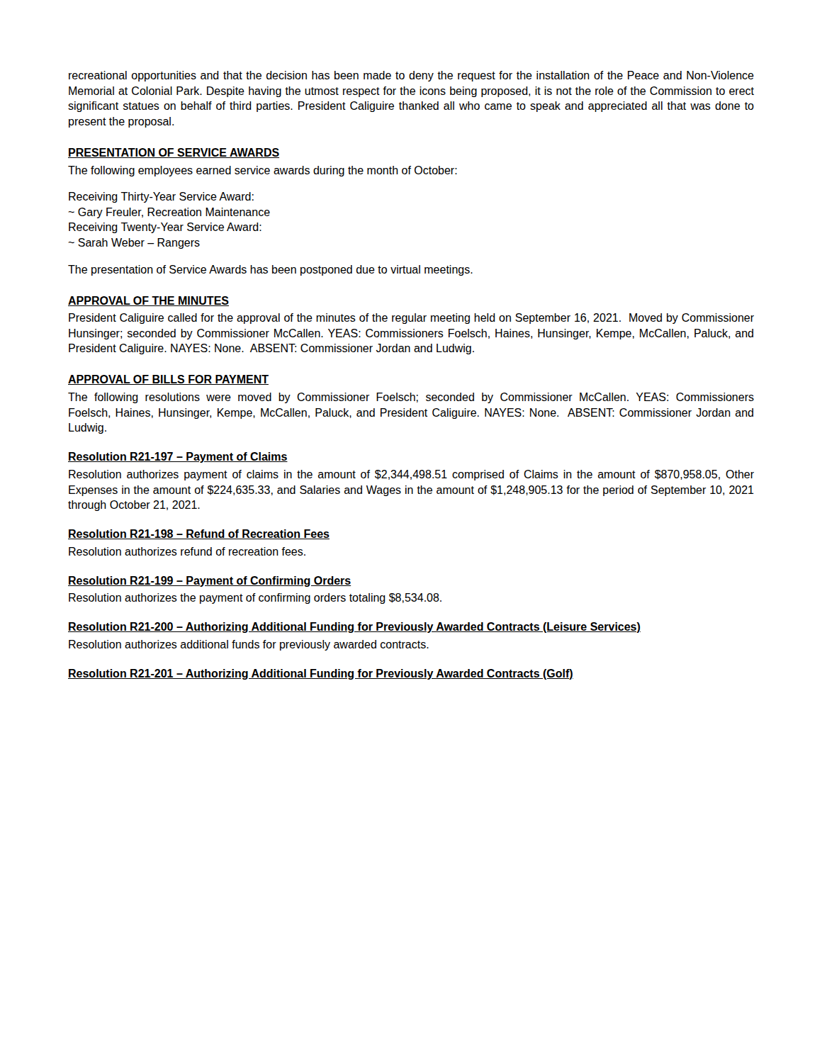recreational opportunities and that the decision has been made to deny the request for the installation of the Peace and Non-Violence Memorial at Colonial Park. Despite having the utmost respect for the icons being proposed, it is not the role of the Commission to erect significant statues on behalf of third parties. President Caliguire thanked all who came to speak and appreciated all that was done to present the proposal.
PRESENTATION OF SERVICE AWARDS
The following employees earned service awards during the month of October:
Receiving Thirty-Year Service Award:
~ Gary Freuler, Recreation Maintenance
Receiving Twenty-Year Service Award:
~ Sarah Weber – Rangers
The presentation of Service Awards has been postponed due to virtual meetings.
APPROVAL OF THE MINUTES
President Caliguire called for the approval of the minutes of the regular meeting held on September 16, 2021. Moved by Commissioner Hunsinger; seconded by Commissioner McCallen. YEAS: Commissioners Foelsch, Haines, Hunsinger, Kempe, McCallen, Paluck, and President Caliguire. NAYES: None. ABSENT: Commissioner Jordan and Ludwig.
APPROVAL OF BILLS FOR PAYMENT
The following resolutions were moved by Commissioner Foelsch; seconded by Commissioner McCallen. YEAS: Commissioners Foelsch, Haines, Hunsinger, Kempe, McCallen, Paluck, and President Caliguire. NAYES: None. ABSENT: Commissioner Jordan and Ludwig.
Resolution R21-197 – Payment of Claims
Resolution authorizes payment of claims in the amount of $2,344,498.51 comprised of Claims in the amount of $870,958.05, Other Expenses in the amount of $224,635.33, and Salaries and Wages in the amount of $1,248,905.13 for the period of September 10, 2021 through October 21, 2021.
Resolution R21-198 – Refund of Recreation Fees
Resolution authorizes refund of recreation fees.
Resolution R21-199 – Payment of Confirming Orders
Resolution authorizes the payment of confirming orders totaling $8,534.08.
Resolution R21-200 – Authorizing Additional Funding for Previously Awarded Contracts (Leisure Services)
Resolution authorizes additional funds for previously awarded contracts.
Resolution R21-201 – Authorizing Additional Funding for Previously Awarded Contracts (Golf)